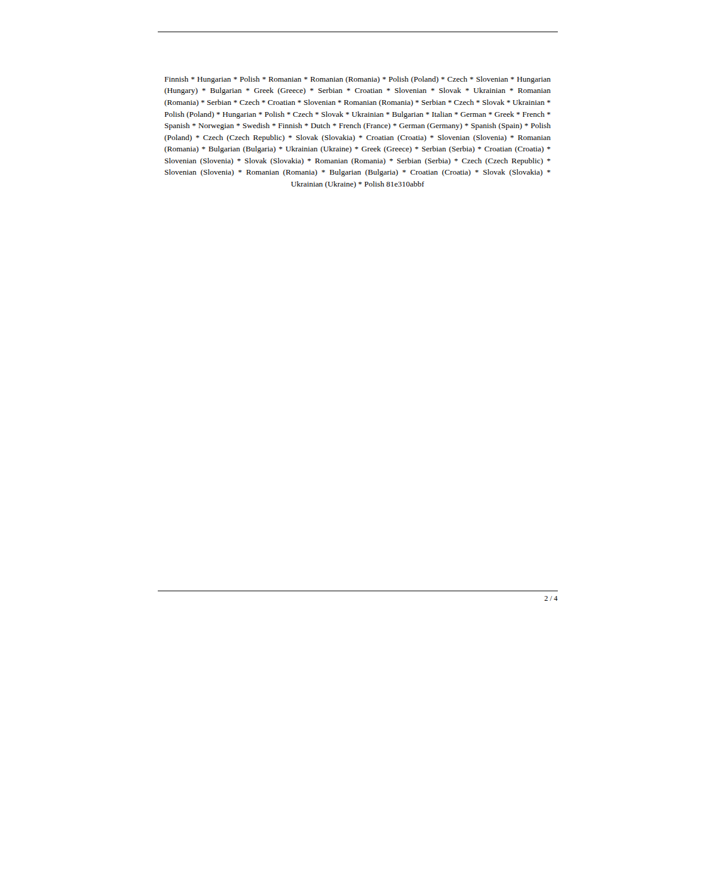Finnish * Hungarian * Polish * Romanian * Romanian (Romania) * Polish (Poland) * Czech * Slovenian * Hungarian (Hungary) * Bulgarian * Greek (Greece) * Serbian * Croatian * Slovenian * Slovak * Ukrainian * Romanian (Romania) * Serbian * Czech * Croatian * Slovenian * Romanian (Romania) * Serbian * Czech * Slovak * Ukrainian * Polish (Poland) * Hungarian * Polish * Czech * Slovak * Ukrainian * Bulgarian * Italian * German * Greek * French * Spanish * Norwegian * Swedish * Finnish * Dutch * French (France) * German (Germany) * Spanish (Spain) * Polish (Poland) * Czech (Czech Republic) * Slovak (Slovakia) * Croatian (Croatia) * Slovenian (Slovenia) * Romanian (Romania) * Bulgarian (Bulgaria) * Ukrainian (Ukraine) * Greek (Greece) * Serbian (Serbia) * Croatian (Croatia) * Slovenian (Slovenia) * Slovak (Slovakia) * Romanian (Romania) * Serbian (Serbia) * Czech (Czech Republic) * Slovenian (Slovenia) * Romanian (Romania) * Bulgarian (Bulgaria) * Croatian (Croatia) * Slovak (Slovakia) * Ukrainian (Ukraine) * Polish 81e310abbf
2 / 4